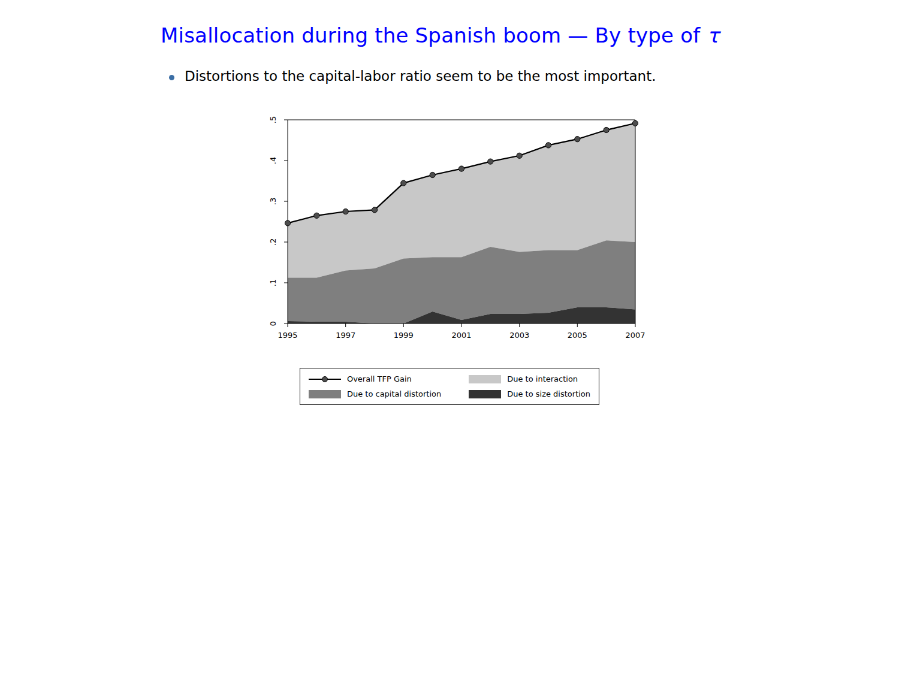Misallocation during the Spanish boom — By type of τ
Distortions to the capital-labor ratio seem to be the most important.
0 .1 .2 .3 .4 .5 1995 1997 1999 2001 2003 2005 2007
Overall TFP Gain
Due to interaction
Due to capital distortion
Due to size distortion